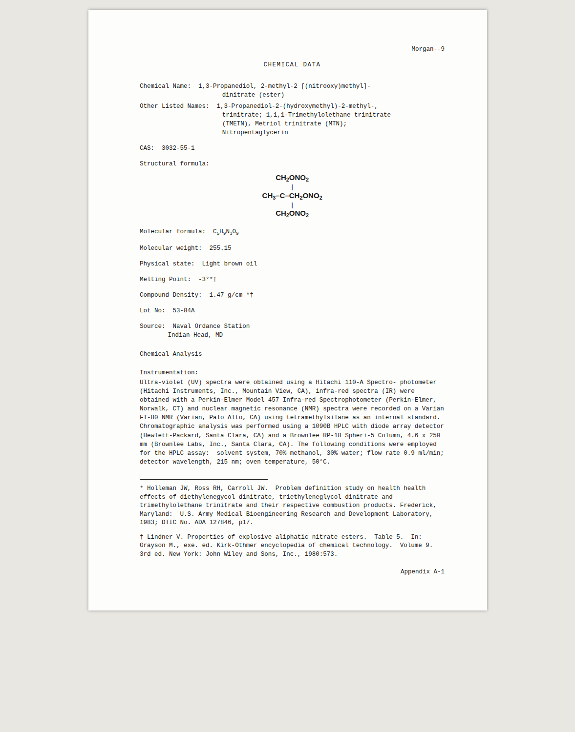Morgan--9
CHEMICAL DATA
Chemical Name: 1,3-Propanediol, 2-methyl-2 [(nitrooxy)methyl]- dinitrate (ester)
Other Listed Names: 1,3-Propanediol-2-(hydroxymethyl)-2-methyl-, trinitrate; 1,1,1-Trimethylolethane trinitrate (TMETN), Metriol trinitrate (MTN); Nitropentaglycerin
CAS: 3032-55-1
Structural formula:
CH2ONO2
|
CH3–C–CH2ONO2
|
CH2ONO2
Molecular formula: C5 H9 N3 O9
Molecular weight: 255.15
Physical state: Light brown oil
Melting Point: -3°*†
Compound Density: 1.47 g/cm *†
Lot No: 53-84A
Source: Naval Ordance Station Indian Head, MD
Chemical Analysis
Instrumentation:
Ultra-violet (UV) spectra were obtained using a Hitachi 110-A Spectro- photometer (Hitachi Instruments, Inc., Mountain View, CA), infra-red spectra (IR) were obtained with a Perkin-Elmer Model 457 Infra-red Spectrophotometer (Perkin-Elmer, Norwalk, CT) and nuclear magnetic resonance (NMR) spectra were recorded on a Varian FT-80 NMR (Varian, Palo Alto, CA) using tetramethylsilane as an internal standard. Chromatographic analysis was performed using a 1090B HPLC with diode array detector (Hewlett-Packard, Santa Clara, CA) and a Brownlee RP-18 Spheri-5 Column, 4.6 x 250 mm (Brownlee Labs, Inc., Santa Clara, CA). The following conditions were employed for the HPLC assay: solvent system, 70% methanol, 30% water; flow rate 0.9 ml/min; detector wavelength, 215 nm; oven temperature, 50°C.
* Holleman JW, Ross RH, Carroll JW. Problem definition study on health health effects of diethylenegycol dinitrate, triethyleneglycol dinitrate and trimethylolethane trinitrate and their respective combustion products. Frederick, Maryland: U.S. Army Medical Bioengineering Research and Development Laboratory, 1983; DTIC No. ADA 127846, p17.
† Lindner V. Properties of explosive aliphatic nitrate esters. Table 5. In: Grayson M., exe. ed. Kirk-Othmer encyclopedia of chemical technology. Volume 9. 3rd ed. New York: John Wiley and Sons, Inc., 1980:573.
Appendix A-1